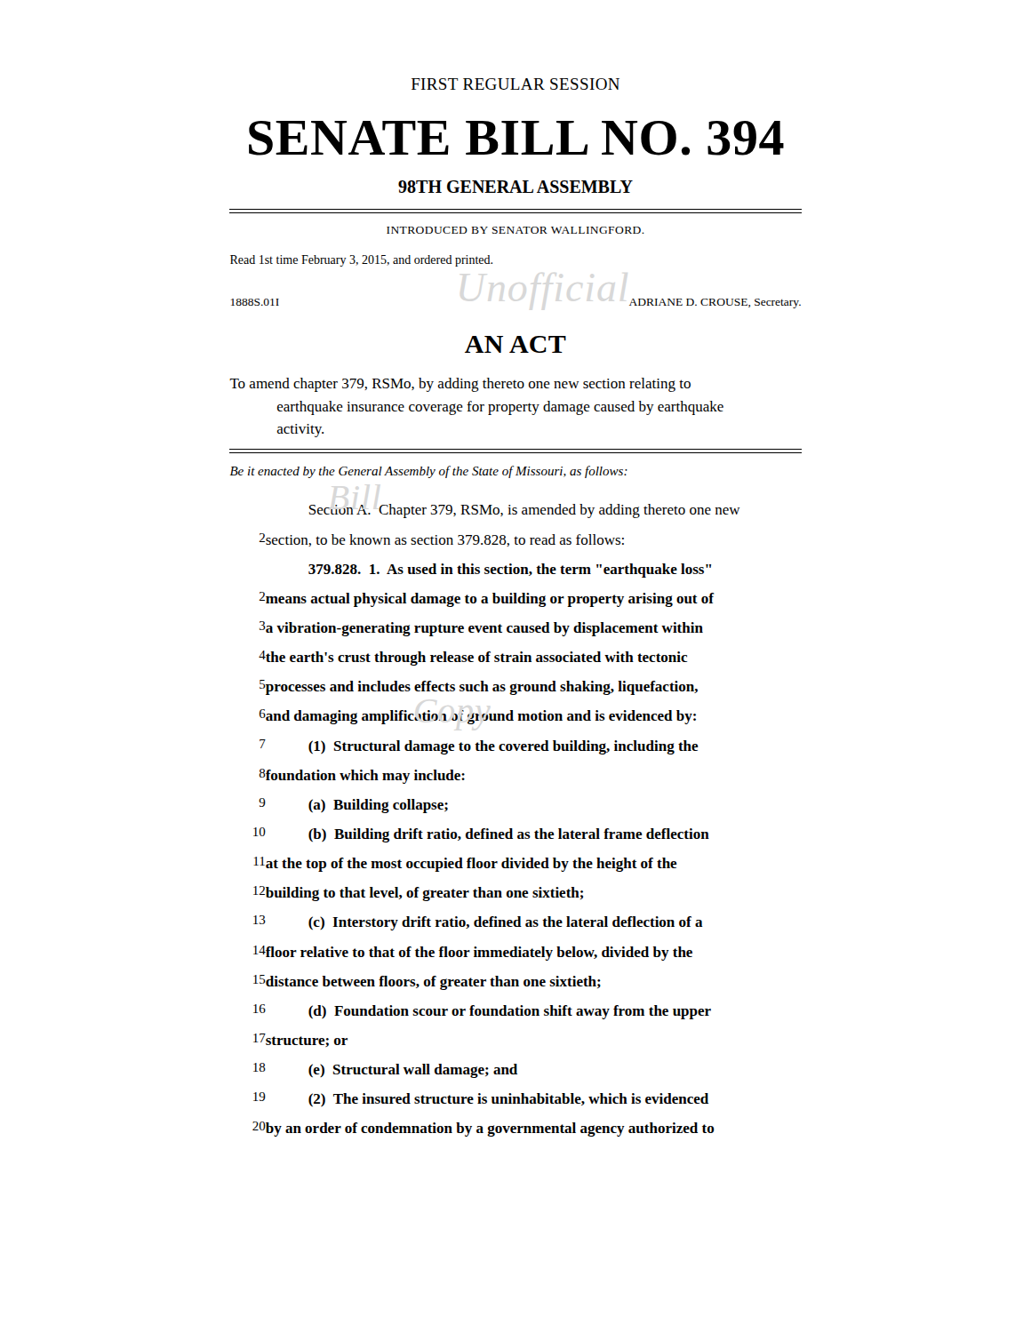Unofficial
Bill
Copy
FIRST REGULAR SESSION
SENATE BILL NO. 394
98TH GENERAL ASSEMBLY
INTRODUCED BY SENATOR WALLINGFORD.
Read 1st time February 3, 2015, and ordered printed.
1888S.01I ADRIANE D. CROUSE, Secretary.
AN ACT
To amend chapter 379, RSMo, by adding thereto one new section relating to earthquake insurance coverage for property damage caused by earthquake activity.
Be it enacted by the General Assembly of the State of Missouri, as follows:
| | Section A. Chapter 379, RSMo, is amended by adding thereto one new |
| 2 | section, to be known as section 379.828, to read as follows: |
| | 379.828. 1. As used in this section, the term "earthquake loss" |
| 2 | means actual physical damage to a building or property arising out of |
| 3 | a vibration-generating rupture event caused by displacement within |
| 4 | the earth's crust through release of strain associated with tectonic |
| 5 | processes and includes effects such as ground shaking, liquefaction, |
| 6 | and damaging amplification of ground motion and is evidenced by: |
| 7 | (1) Structural damage to the covered building, including the |
| 8 | foundation which may include: |
| 9 | (a) Building collapse; |
| 10 | (b) Building drift ratio, defined as the lateral frame deflection |
| 11 | at the top of the most occupied floor divided by the height of the |
| 12 | building to that level, of greater than one sixtieth; |
| 13 | (c) Interstory drift ratio, defined as the lateral deflection of a |
| 14 | floor relative to that of the floor immediately below, divided by the |
| 15 | distance between floors, of greater than one sixtieth; |
| 16 | (d) Foundation scour or foundation shift away from the upper |
| 17 | structure; or |
| 18 | (e) Structural wall damage; and |
| 19 | (2) The insured structure is uninhabitable, which is evidenced |
| 20 | by an order of condemnation by a governmental agency authorized to |